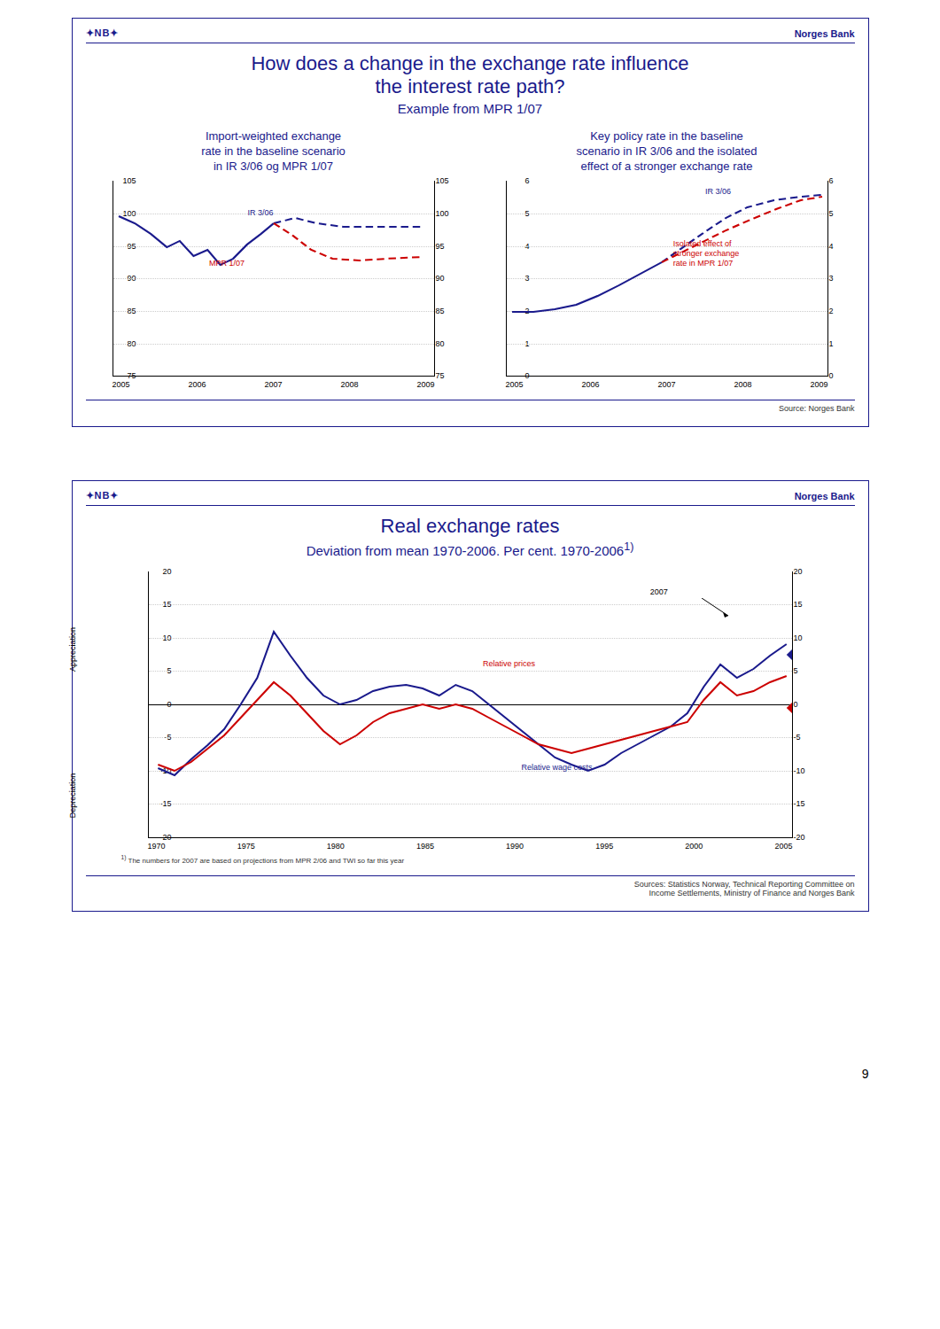✦NB✦ Norges Bank
How does a change in the exchange rate influence
the interest rate path?
Example from MPR 1/07
Import-weighted exchange
rate in the baseline scenario
in IR 3/06 og MPR 1/07
105 100 95 90 85 80 75
105 100 95 90 85 80 75
IR 3/06
MPR 1/07
20052006200720082009
Key policy rate in the baseline
scenario in IR 3/06 and the isolated
effect of a stronger exchange rate
6 5 4 3 2 1 0
6 5 4 3 2 1 0
IR 3/06
Isolated effect of
stronger exchange
rate in MPR 1/07
20052006200720082009
Source: Norges Bank
✦NB✦ Norges Bank
Real exchange rates
Deviation from mean 1970-2006. Per cent. 1970-20061)
Appreciation
Depreciation
20 15 10 5 0 -5 -10 -15 -20
20 15 10 5 0 -5 -10 -15 -20
2007
Relative prices
Relative wage costs
19701975198019851990199520002005
1) The numbers for 2007 are based on projections from MPR 2/06 and TWI so far this year
Sources: Statistics Norway, Technical Reporting Committee on
Income Settlements, Ministry of Finance and Norges Bank
9